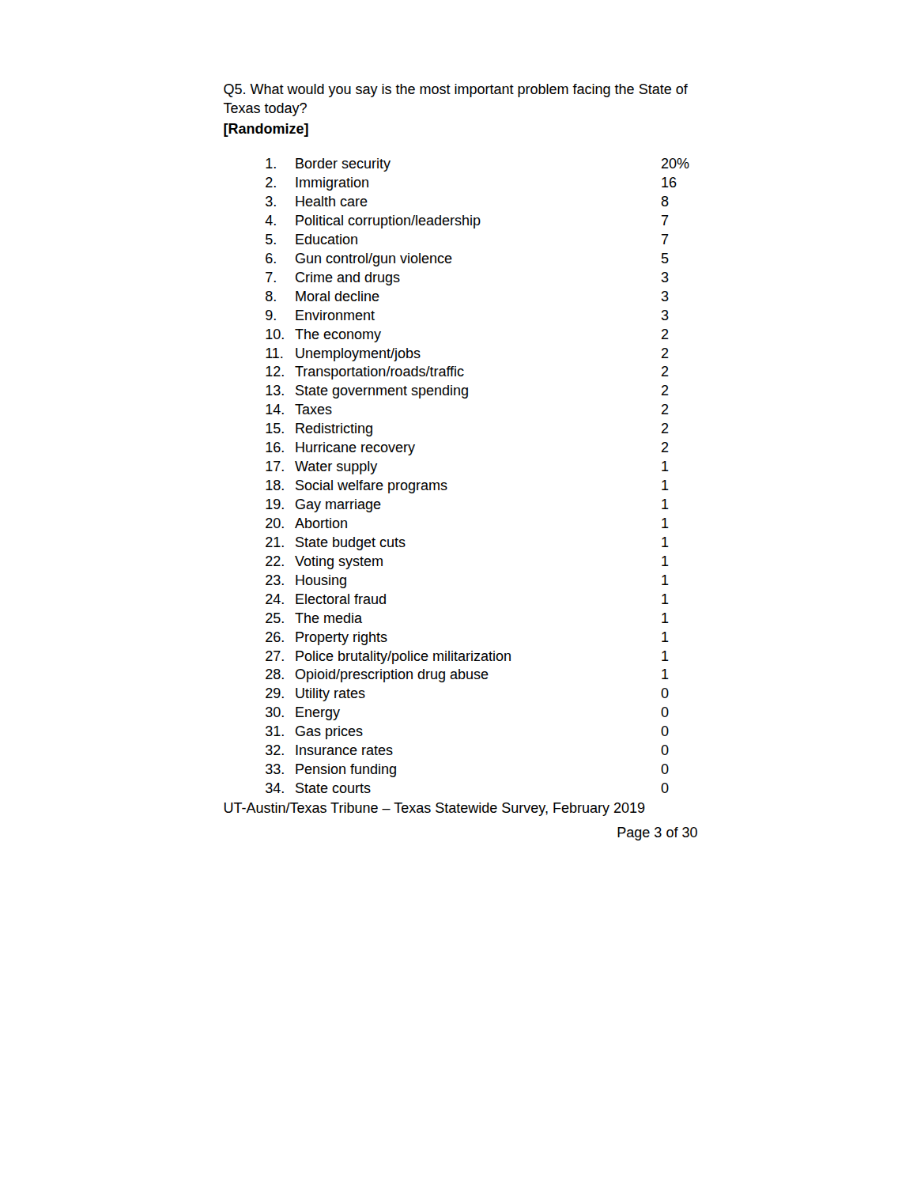Q5. What would you say is the most important problem facing the State of Texas today?
[Randomize]
| 1. | Border security | 20% |
| 2. | Immigration | 16 |
| 3. | Health care | 8 |
| 4. | Political corruption/leadership | 7 |
| 5. | Education | 7 |
| 6. | Gun control/gun violence | 5 |
| 7. | Crime and drugs | 3 |
| 8. | Moral decline | 3 |
| 9. | Environment | 3 |
| 10. | The economy | 2 |
| 11. | Unemployment/jobs | 2 |
| 12. | Transportation/roads/traffic | 2 |
| 13. | State government spending | 2 |
| 14. | Taxes | 2 |
| 15. | Redistricting | 2 |
| 16. | Hurricane recovery | 2 |
| 17. | Water supply | 1 |
| 18. | Social welfare programs | 1 |
| 19. | Gay marriage | 1 |
| 20. | Abortion | 1 |
| 21. | State budget cuts | 1 |
| 22. | Voting system | 1 |
| 23. | Housing | 1 |
| 24. | Electoral fraud | 1 |
| 25. | The media | 1 |
| 26. | Property rights | 1 |
| 27. | Police brutality/police militarization | 1 |
| 28. | Opioid/prescription drug abuse | 1 |
| 29. | Utility rates | 0 |
| 30. | Energy | 0 |
| 31. | Gas prices | 0 |
| 32. | Insurance rates | 0 |
| 33. | Pension funding | 0 |
| 34. | State courts | 0 |
UT-Austin/Texas Tribune – Texas Statewide Survey, February 2019
Page 3 of 30